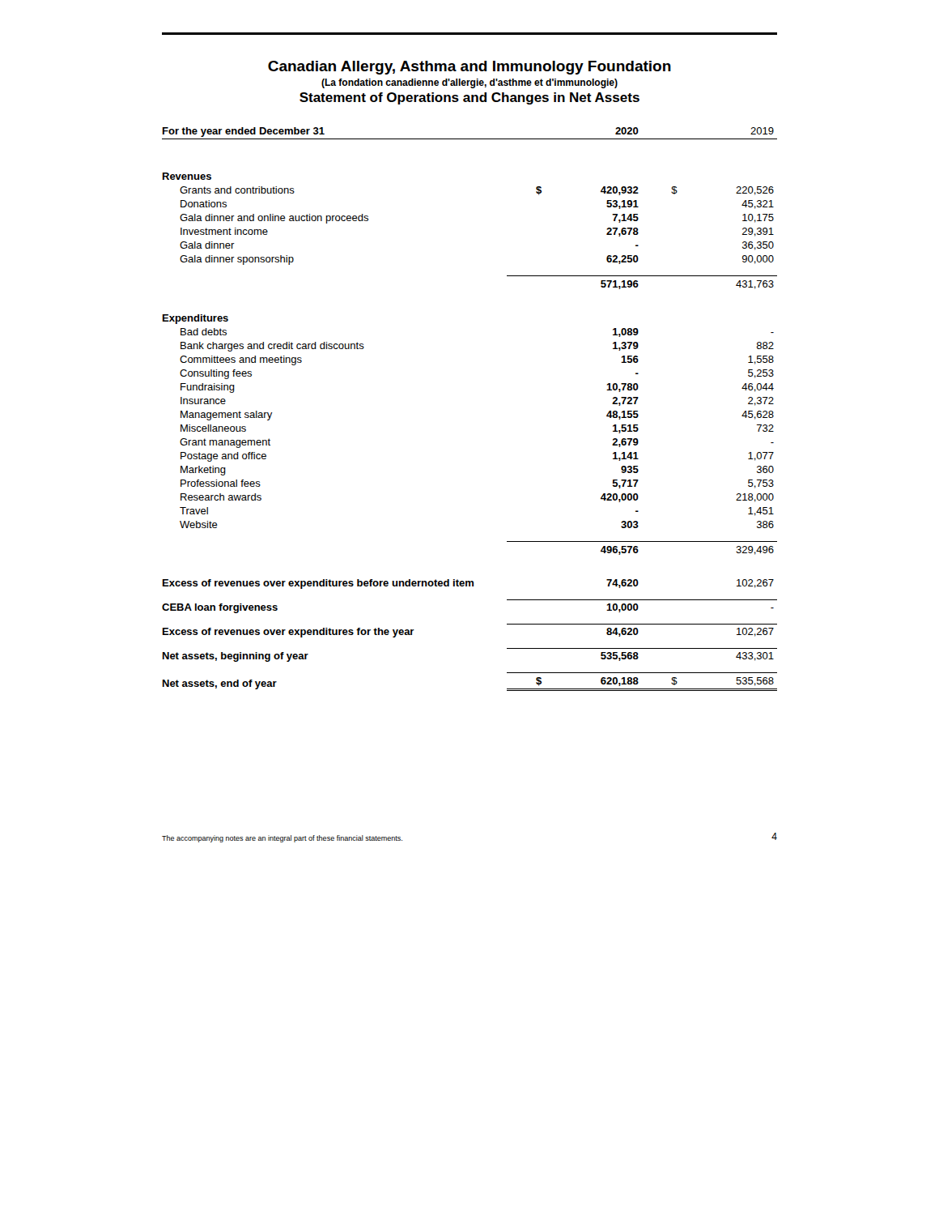Canadian Allergy, Asthma and Immunology Foundation
(La fondation canadienne d'allergie, d'asthme et d'immunologie)
Statement of Operations and Changes in Net Assets
| For the year ended December 31 | | 2020 | | 2019 |
| --- | --- | --- | --- | --- |
| Revenues | | | | |
| Grants and contributions | $ | 420,932 | $ | 220,526 |
| Donations | | 53,191 | | 45,321 |
| Gala dinner and online auction proceeds | | 7,145 | | 10,175 |
| Investment income | | 27,678 | | 29,391 |
| Gala dinner | | - | | 36,350 |
| Gala dinner sponsorship | | 62,250 | | 90,000 |
| | | 571,196 | | 431,763 |
| Expenditures | | | | |
| Bad debts | | 1,089 | | - |
| Bank charges and credit card discounts | | 1,379 | | 882 |
| Committees and meetings | | 156 | | 1,558 |
| Consulting fees | | - | | 5,253 |
| Fundraising | | 10,780 | | 46,044 |
| Insurance | | 2,727 | | 2,372 |
| Management salary | | 48,155 | | 45,628 |
| Miscellaneous | | 1,515 | | 732 |
| Grant management | | 2,679 | | - |
| Postage and office | | 1,141 | | 1,077 |
| Marketing | | 935 | | 360 |
| Professional fees | | 5,717 | | 5,753 |
| Research awards | | 420,000 | | 218,000 |
| Travel | | - | | 1,451 |
| Website | | 303 | | 386 |
| | | 496,576 | | 329,496 |
| Excess of revenues over expenditures before undernoted item | | 74,620 | | 102,267 |
| CEBA loan forgiveness | | 10,000 | | - |
| Excess of revenues over expenditures for the year | | 84,620 | | 102,267 |
| Net assets, beginning of year | | 535,568 | | 433,301 |
| Net assets, end of year | $ | 620,188 | $ | 535,568 |
The accompanying notes are an integral part of these financial statements.
4